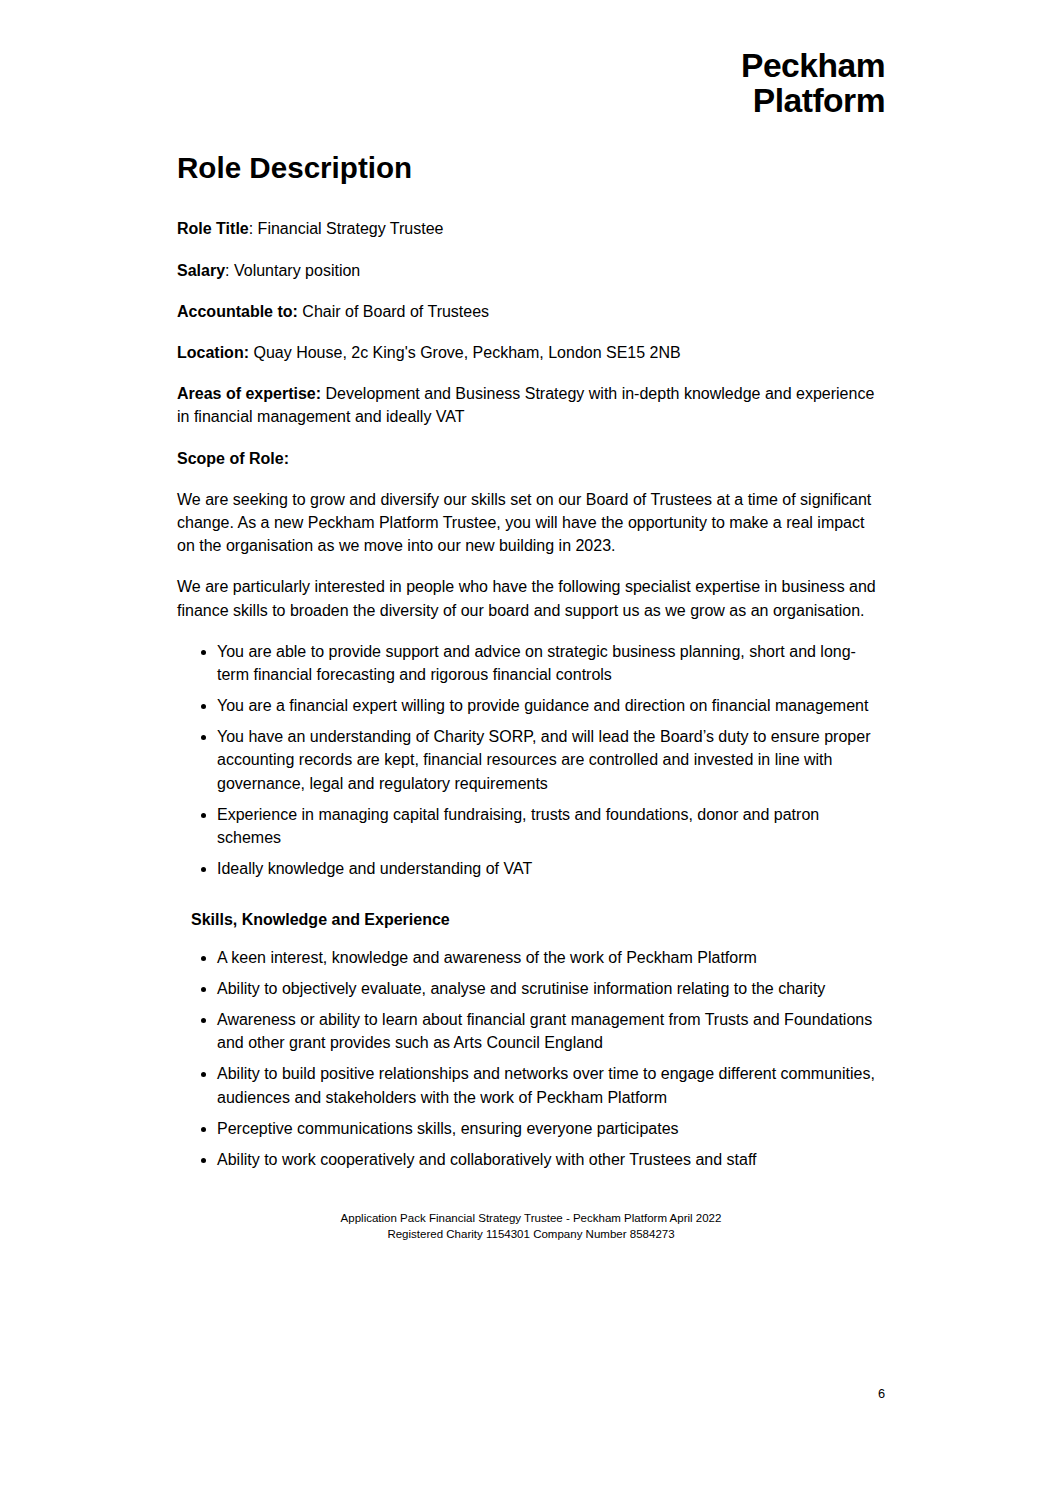Peckham Platform
Role Description
Role Title: Financial Strategy Trustee
Salary: Voluntary position
Accountable to: Chair of Board of Trustees
Location: Quay House, 2c King's Grove, Peckham, London SE15 2NB
Areas of expertise: Development and Business Strategy with in-depth knowledge and experience in financial management and ideally VAT
Scope of Role:
We are seeking to grow and diversify our skills set on our Board of Trustees at a time of significant change. As a new Peckham Platform Trustee, you will have the opportunity to make a real impact on the organisation as we move into our new building in 2023.
We are particularly interested in people who have the following specialist expertise in business and finance skills to broaden the diversity of our board and support us as we grow as an organisation.
You are able to provide support and advice on strategic business planning, short and long-term financial forecasting and rigorous financial controls
You are a financial expert willing to provide guidance and direction on financial management
You have an understanding of Charity SORP, and will lead the Board’s duty to ensure proper accounting records are kept, financial resources are controlled and invested in line with governance, legal and regulatory requirements
Experience in managing capital fundraising, trusts and foundations, donor and patron schemes
Ideally knowledge and understanding of VAT
Skills, Knowledge and Experience
A keen interest, knowledge and awareness of the work of Peckham Platform
Ability to objectively evaluate, analyse and scrutinise information relating to the charity
Awareness or ability to learn about financial grant management from Trusts and Foundations and other grant provides such as Arts Council England
Ability to build positive relationships and networks over time to engage different communities, audiences and stakeholders with the work of Peckham Platform
Perceptive communications skills, ensuring everyone participates
Ability to work cooperatively and collaboratively with other Trustees and staff
6
Application Pack Financial Strategy Trustee - Peckham Platform April 2022
Registered Charity 1154301 Company Number 8584273